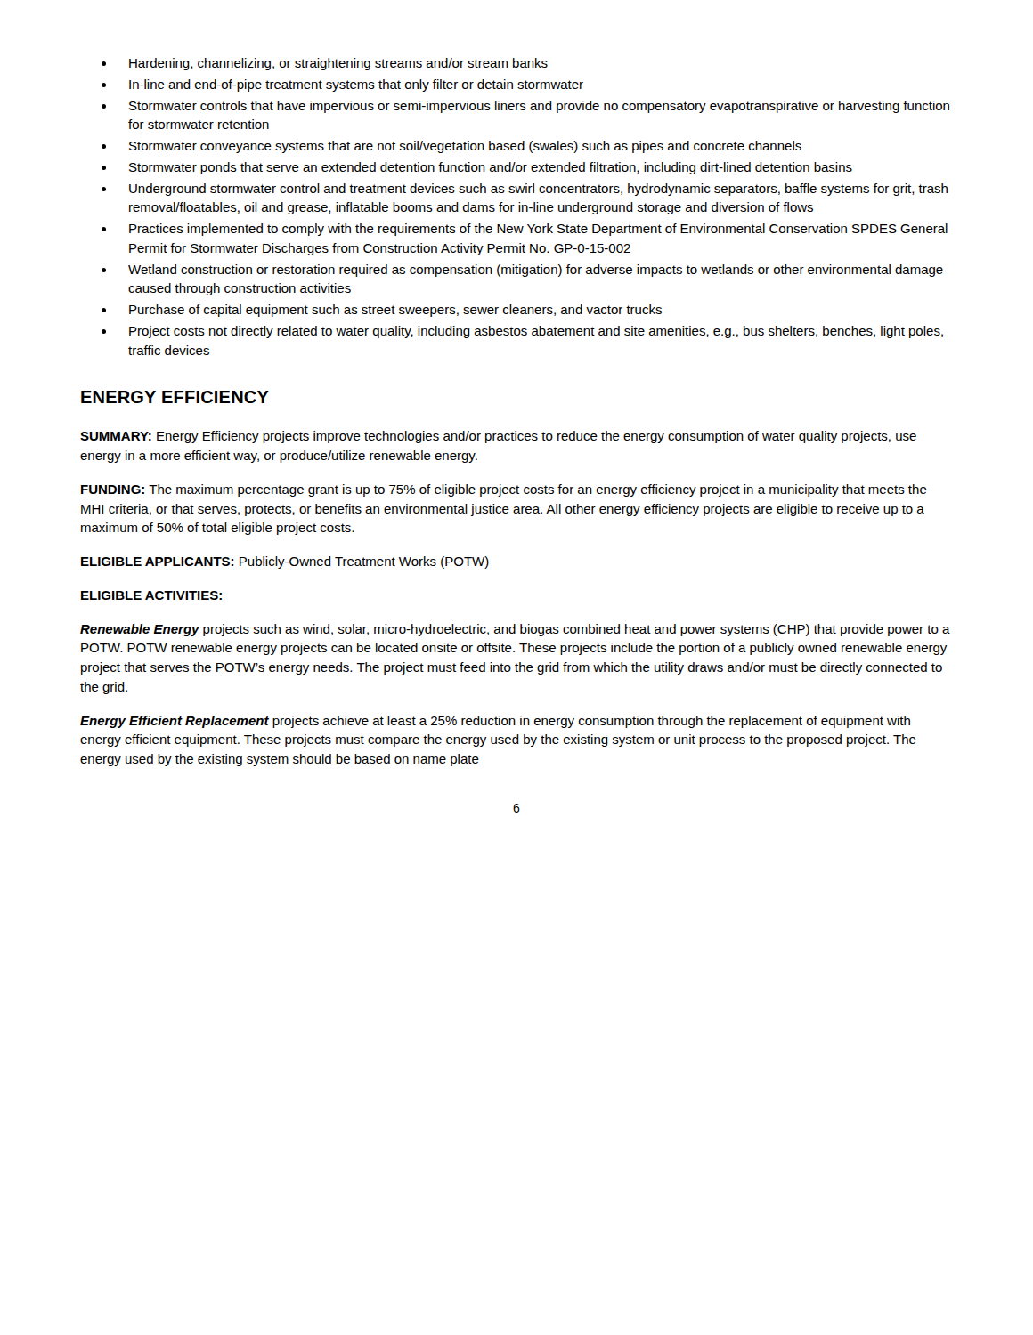Hardening, channelizing, or straightening streams and/or stream banks
In-line and end-of-pipe treatment systems that only filter or detain stormwater
Stormwater controls that have impervious or semi-impervious liners and provide no compensatory evapotranspirative or harvesting function for stormwater retention
Stormwater conveyance systems that are not soil/vegetation based (swales) such as pipes and concrete channels
Stormwater ponds that serve an extended detention function and/or extended filtration, including dirt-lined detention basins
Underground stormwater control and treatment devices such as swirl concentrators, hydrodynamic separators, baffle systems for grit, trash removal/floatables, oil and grease, inflatable booms and dams for in-line underground storage and diversion of flows
Practices implemented to comply with the requirements of the New York State Department of Environmental Conservation SPDES General Permit for Stormwater Discharges from Construction Activity Permit No. GP-0-15-002
Wetland construction or restoration required as compensation (mitigation) for adverse impacts to wetlands or other environmental damage caused through construction activities
Purchase of capital equipment such as street sweepers, sewer cleaners, and vactor trucks
Project costs not directly related to water quality, including asbestos abatement and site amenities, e.g., bus shelters, benches, light poles, traffic devices
ENERGY EFFICIENCY
SUMMARY: Energy Efficiency projects improve technologies and/or practices to reduce the energy consumption of water quality projects, use energy in a more efficient way, or produce/utilize renewable energy.
FUNDING: The maximum percentage grant is up to 75% of eligible project costs for an energy efficiency project in a municipality that meets the MHI criteria, or that serves, protects, or benefits an environmental justice area. All other energy efficiency projects are eligible to receive up to a maximum of 50% of total eligible project costs.
ELIGIBLE APPLICANTS: Publicly-Owned Treatment Works (POTW)
ELIGIBLE ACTIVITIES:
Renewable Energy projects such as wind, solar, micro-hydroelectric, and biogas combined heat and power systems (CHP) that provide power to a POTW. POTW renewable energy projects can be located onsite or offsite. These projects include the portion of a publicly owned renewable energy project that serves the POTW’s energy needs. The project must feed into the grid from which the utility draws and/or must be directly connected to the grid.
Energy Efficient Replacement projects achieve at least a 25% reduction in energy consumption through the replacement of equipment with energy efficient equipment. These projects must compare the energy used by the existing system or unit process to the proposed project. The energy used by the existing system should be based on name plate
6